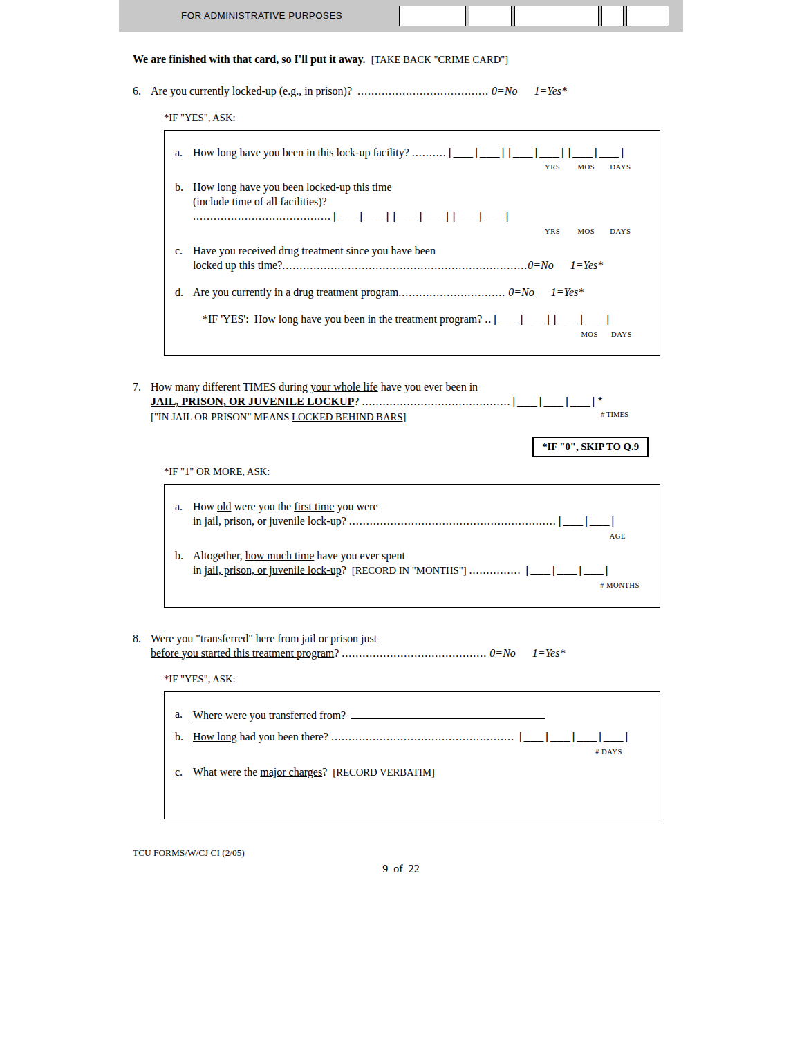FOR ADMINISTRATIVE PURPOSES
We are finished with that card, so I'll put it away. [TAKE BACK "CRIME CARD"]
6. Are you currently locked-up (e.g., in prison)? ...................................... 0=No 1=Yes*
*IF "YES", ASK:
a. How long have you been in this lock-up facility? ..........|___|___||___|___||___|___|
YRS MOS DAYS
b. How long have you been locked-up this time
(include time of all facilities)? ........................................|___|___||___|___||___|___|
YRS MOS DAYS
c. Have you received drug treatment since you have been
locked up this time?....................................................................... 0=No 1=Yes*
d. Are you currently in a drug treatment program............................... 0=No 1=Yes*
*IF 'YES': How long have you been in the treatment program? ..|___|___||___|___|
MOS DAYS
7. How many different TIMES during your whole life have you ever been in
JAIL, PRISON, OR JUVENILE LOCKUP? ...........................................|___|___|___|*
["IN JAIL OR PRISON" MEANS LOCKED BEHIND BARS] # TIMES
*IF "0", SKIP TO Q.9
*IF "1" OR MORE, ASK:
a. How old were you the first time you were
in jail, prison, or juvenile lock-up? ............................................................|___|___|
AGE
b. Altogether, how much time have you ever spent
in jail, prison, or juvenile lock-up? [RECORD IN "MONTHS"] ............... |___|___|___|
# MONTHS
8. Were you "transferred" here from jail or prison just
before you started this treatment program? .......................................... 0=No 1=Yes*
*IF "YES", ASK:
a. Where were you transferred from?
b. How long had you been there? ..................................................... |___|___|___|___|
# DAYS
c. What were the major charges? [RECORD VERBATIM]
TCU FORMS/W/CJ CI (2/05)
9 of 22